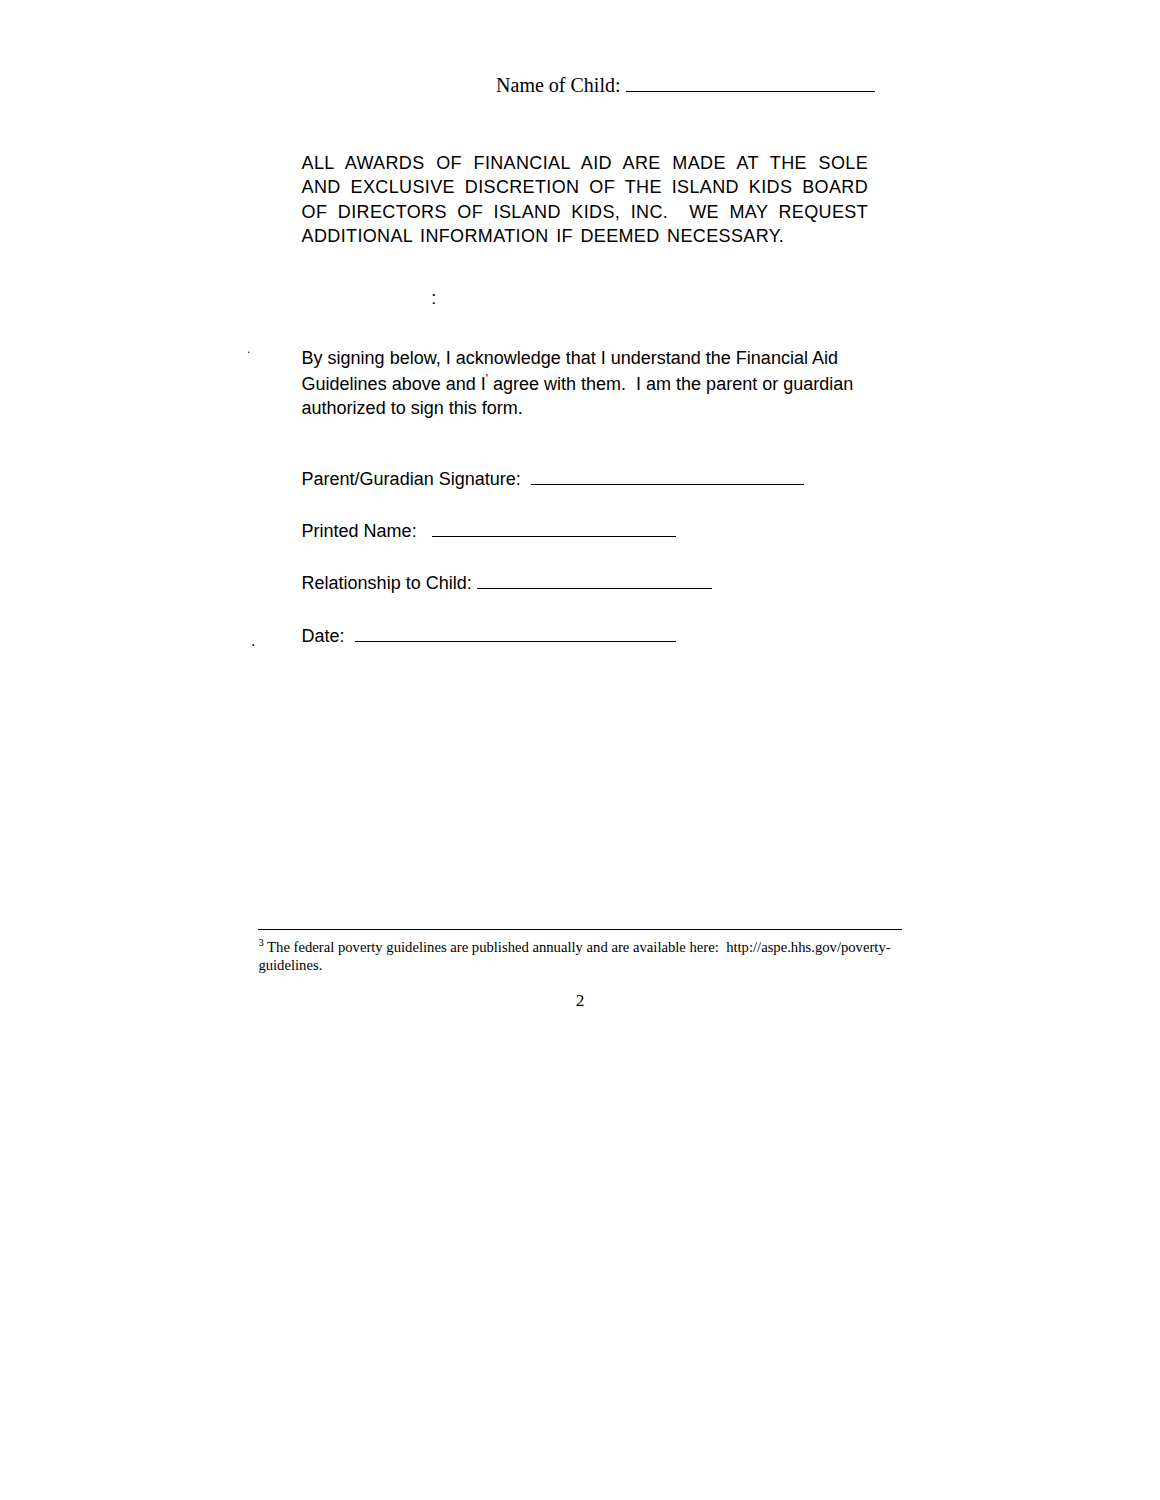Name of Child:
ALL AWARDS OF FINANCIAL AID ARE MADE AT THE SOLE AND EXCLUSIVE DISCRETION OF THE ISLAND KIDS BOARD OF DIRECTORS OF ISLAND KIDS, INC. WE MAY REQUEST ADDITIONAL INFORMATION IF DEEMED NECESSARY.
:
By signing below, I acknowledge that I understand the Financial Aid Guidelines above and I' agree with them. I am the parent or guardian authorized to sign this form.
Parent/Guradian Signature:
Printed Name:
Relationship to Child:
Date:
. .
3 The federal poverty guidelines are published annually and are available here: http://aspe.hhs.gov/poverty-guidelines.
2